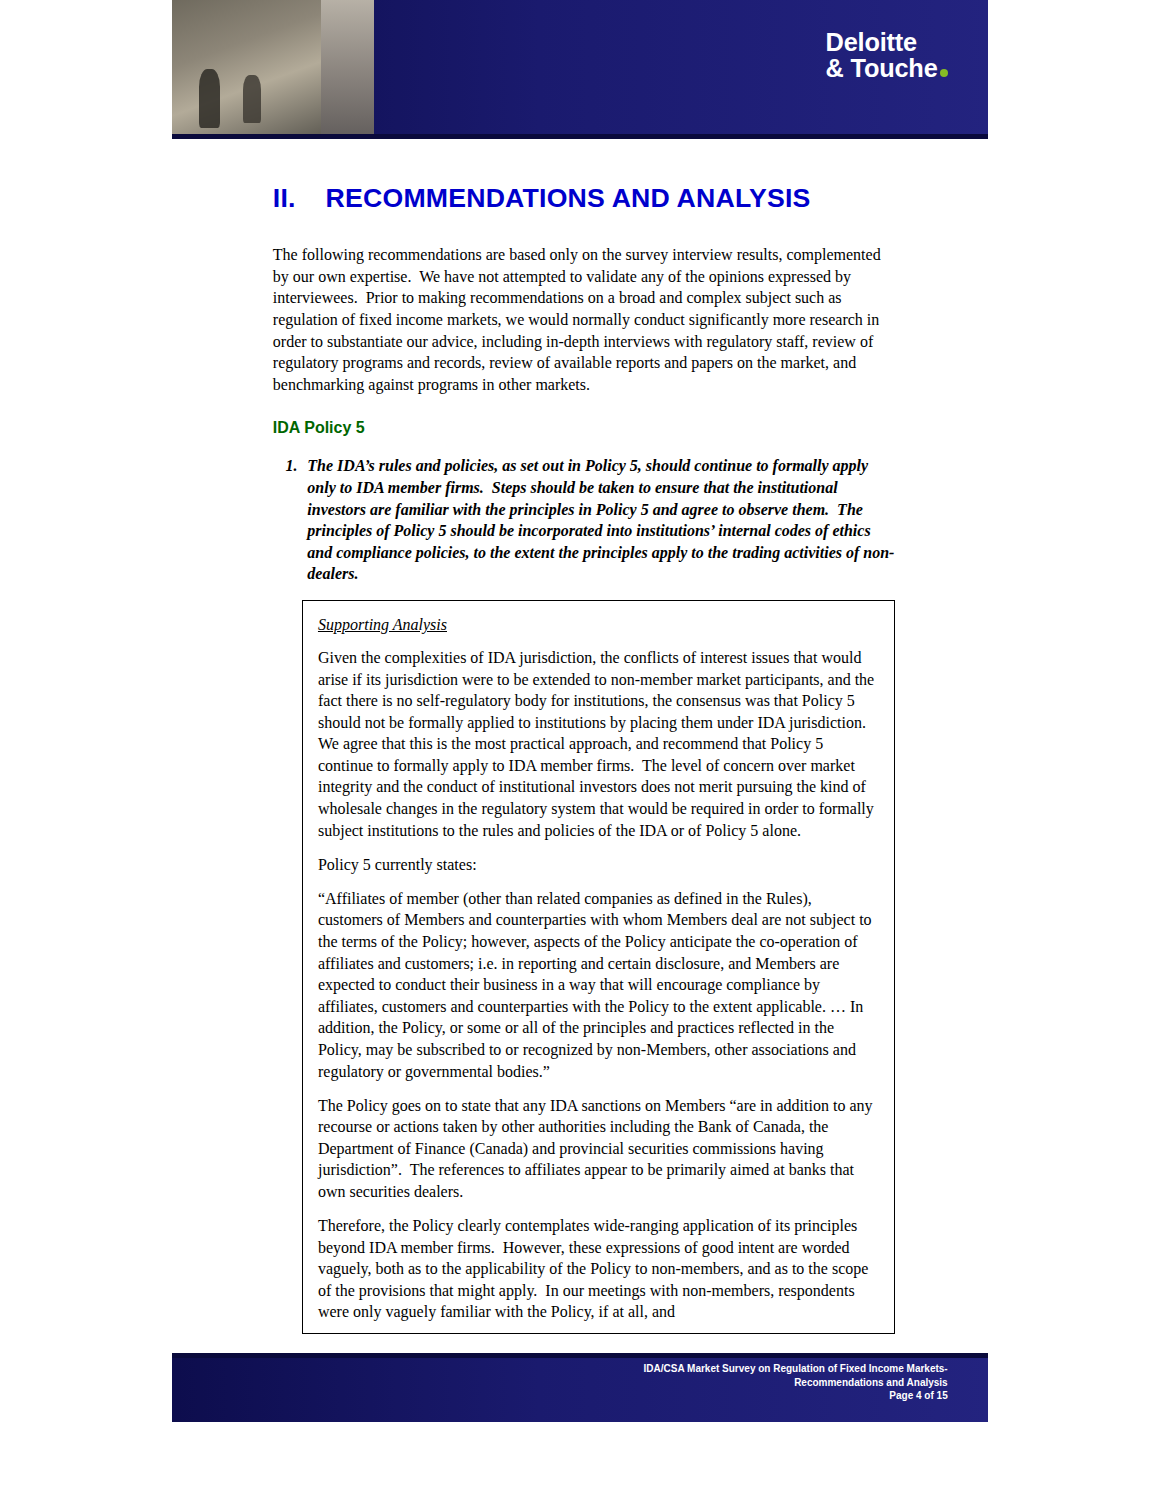Deloitte
& Touche
II. RECOMMENDATIONS AND ANALYSIS
The following recommendations are based only on the survey interview results, complemented by our own expertise. We have not attempted to validate any of the opinions expressed by interviewees. Prior to making recommendations on a broad and complex subject such as regulation of fixed income markets, we would normally conduct significantly more research in order to substantiate our advice, including in-depth interviews with regulatory staff, review of regulatory programs and records, review of available reports and papers on the market, and benchmarking against programs in other markets.
IDA Policy 5
The IDA’s rules and policies, as set out in Policy 5, should continue to formally apply only to IDA member firms. Steps should be taken to ensure that the institutional investors are familiar with the principles in Policy 5 and agree to observe them. The principles of Policy 5 should be incorporated into institutions’ internal codes of ethics and compliance policies, to the extent the principles apply to the trading activities of non-dealers.
Supporting Analysis
Given the complexities of IDA jurisdiction, the conflicts of interest issues that would arise if its jurisdiction were to be extended to non-member market participants, and the fact there is no self-regulatory body for institutions, the consensus was that Policy 5 should not be formally applied to institutions by placing them under IDA jurisdiction. We agree that this is the most practical approach, and recommend that Policy 5 continue to formally apply to IDA member firms. The level of concern over market integrity and the conduct of institutional investors does not merit pursuing the kind of wholesale changes in the regulatory system that would be required in order to formally subject institutions to the rules and policies of the IDA or of Policy 5 alone.
Policy 5 currently states:
“Affiliates of member (other than related companies as defined in the Rules), customers of Members and counterparties with whom Members deal are not subject to the terms of the Policy; however, aspects of the Policy anticipate the co-operation of affiliates and customers; i.e. in reporting and certain disclosure, and Members are expected to conduct their business in a way that will encourage compliance by affiliates, customers and counterparties with the Policy to the extent applicable. … In addition, the Policy, or some or all of the principles and practices reflected in the Policy, may be subscribed to or recognized by non-Members, other associations and regulatory or governmental bodies.”
The Policy goes on to state that any IDA sanctions on Members “are in addition to any recourse or actions taken by other authorities including the Bank of Canada, the Department of Finance (Canada) and provincial securities commissions having jurisdiction”. The references to affiliates appear to be primarily aimed at banks that own securities dealers.
Therefore, the Policy clearly contemplates wide-ranging application of its principles beyond IDA member firms. However, these expressions of good intent are worded vaguely, both as to the applicability of the Policy to non-members, and as to the scope of the provisions that might apply. In our meetings with non-members, respondents were only vaguely familiar with the Policy, if at all, and
IDA/CSA Market Survey on Regulation of Fixed Income Markets-
Recommendations and Analysis
Page 4 of 15